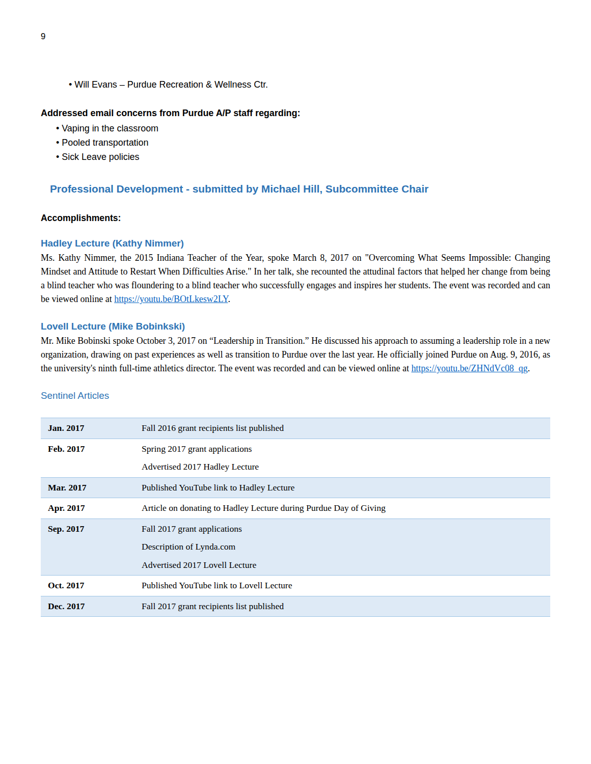9
• Will Evans – Purdue Recreation & Wellness Ctr.
Addressed email concerns from Purdue A/P staff regarding:
• Vaping in the classroom
• Pooled transportation
• Sick Leave policies
Professional Development - submitted by Michael Hill, Subcommittee Chair
Accomplishments:
Hadley Lecture (Kathy Nimmer)
Ms. Kathy Nimmer, the 2015 Indiana Teacher of the Year, spoke March 8, 2017 on "Overcoming What Seems Impossible: Changing Mindset and Attitude to Restart When Difficulties Arise." In her talk, she recounted the attudinal factors that helped her change from being a blind teacher who was floundering to a blind teacher who successfully engages and inspires her students. The event was recorded and can be viewed online at https://youtu.be/BOtLkesw2LY.
Lovell Lecture (Mike Bobinkski)
Mr. Mike Bobinski spoke October 3, 2017 on “Leadership in Transition.” He discussed his approach to assuming a leadership role in a new organization, drawing on past experiences as well as transition to Purdue over the last year. He officially joined Purdue on Aug. 9, 2016, as the university's ninth full-time athletics director. The event was recorded and can be viewed online at https://youtu.be/ZHNdVc08_qg.
Sentinel Articles
| Jan. 2017 | Fall 2016 grant recipients list published |
| Feb. 2017 | Spring 2017 grant applications Advertised 2017 Hadley Lecture |
| Mar. 2017 | Published YouTube link to Hadley Lecture |
| Apr. 2017 | Article on donating to Hadley Lecture during Purdue Day of Giving |
| Sep. 2017 | Fall 2017 grant applications Description of Lynda.com Advertised 2017 Lovell Lecture |
| Oct. 2017 | Published YouTube link to Lovell Lecture |
| Dec. 2017 | Fall 2017 grant recipients list published |